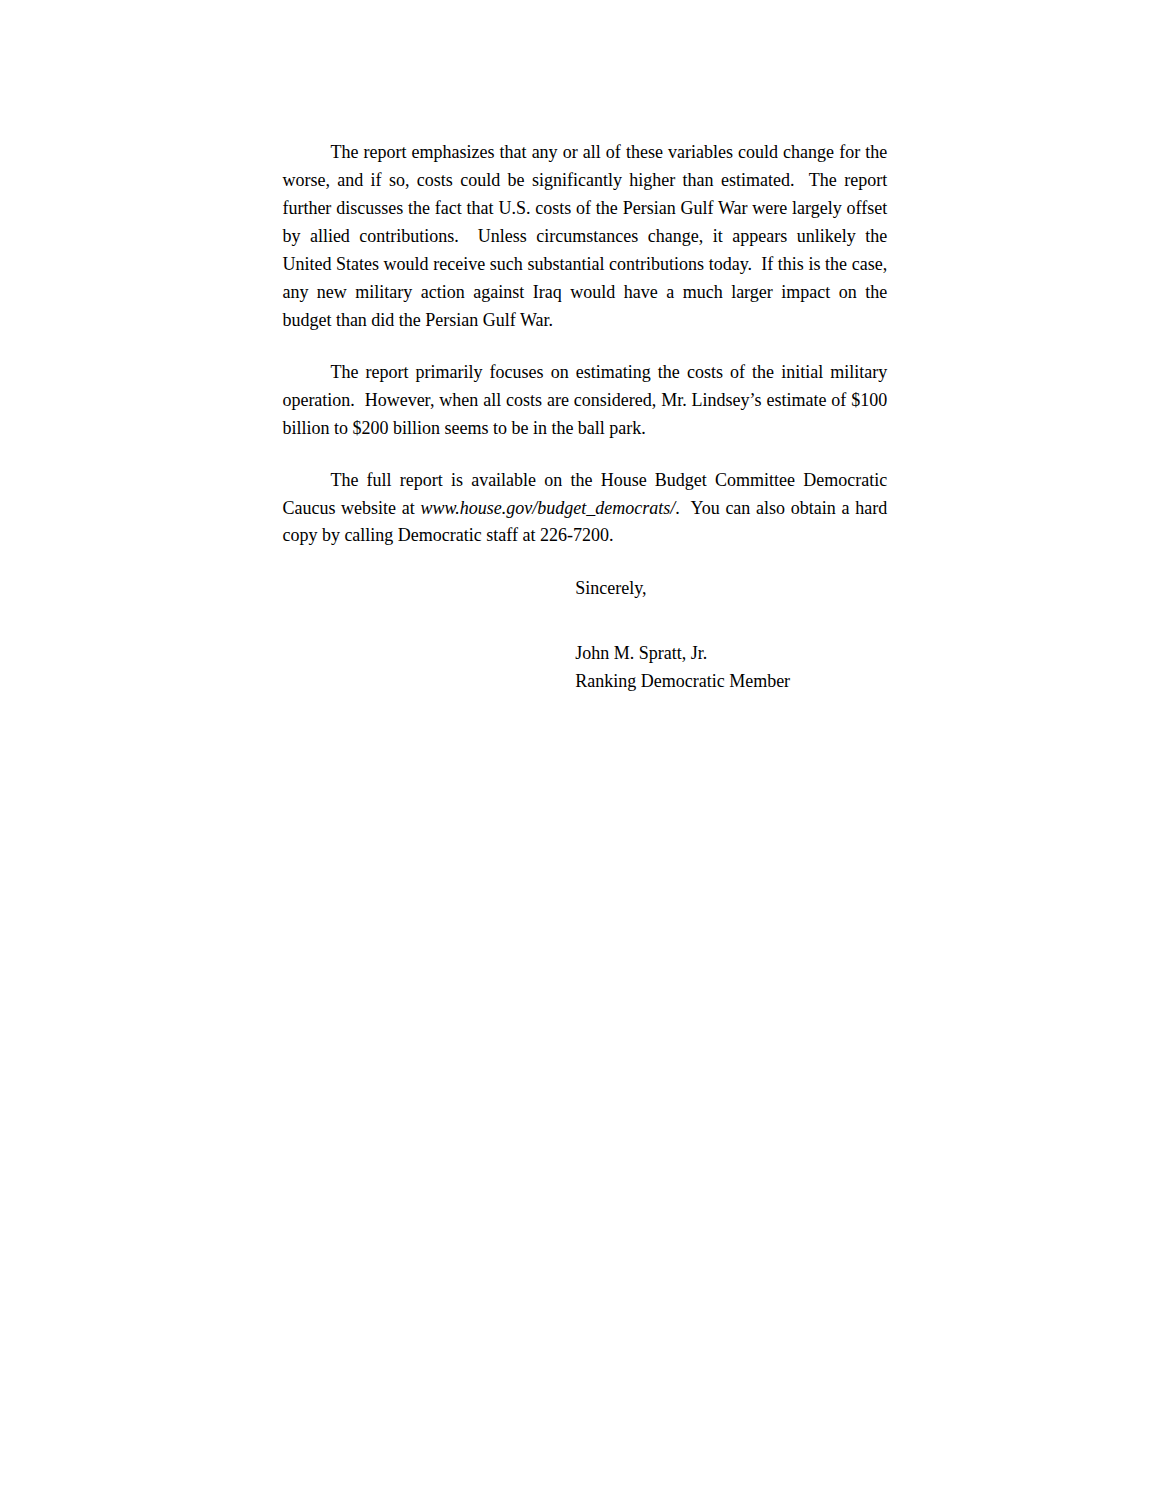The report emphasizes that any or all of these variables could change for the worse, and if so, costs could be significantly higher than estimated. The report further discusses the fact that U.S. costs of the Persian Gulf War were largely offset by allied contributions. Unless circumstances change, it appears unlikely the United States would receive such substantial contributions today. If this is the case, any new military action against Iraq would have a much larger impact on the budget than did the Persian Gulf War.
The report primarily focuses on estimating the costs of the initial military operation. However, when all costs are considered, Mr. Lindsey’s estimate of $100 billion to $200 billion seems to be in the ball park.
The full report is available on the House Budget Committee Democratic Caucus website at www.house.gov/budget_democrats/. You can also obtain a hard copy by calling Democratic staff at 226-7200.
Sincerely,
John M. Spratt, Jr. Ranking Democratic Member